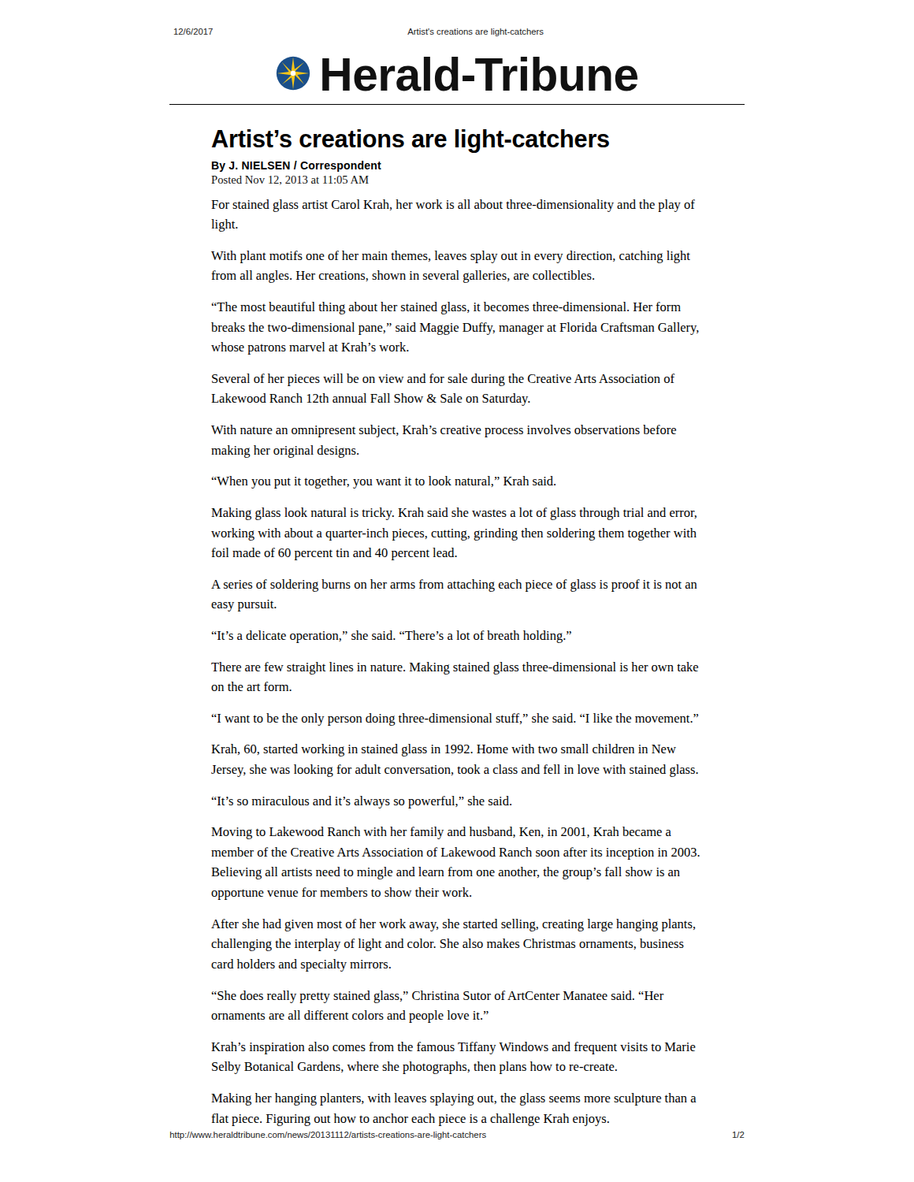12/6/2017
Artist's creations are light-catchers
Herald-Tribune
Artist’s creations are light-catchers
By J. NIELSEN / Correspondent
Posted Nov 12, 2013 at 11:05 AM
For stained glass artist Carol Krah, her work is all about three-dimensionality and the play of light.
With plant motifs one of her main themes, leaves splay out in every direction, catching light from all angles. Her creations, shown in several galleries, are collectibles.
“The most beautiful thing about her stained glass, it becomes three-dimensional. Her form breaks the two-dimensional pane,” said Maggie Duffy, manager at Florida Craftsman Gallery, whose patrons marvel at Krah’s work.
Several of her pieces will be on view and for sale during the Creative Arts Association of Lakewood Ranch 12th annual Fall Show & Sale on Saturday.
With nature an omnipresent subject, Krah’s creative process involves observations before making her original designs.
“When you put it together, you want it to look natural,” Krah said.
Making glass look natural is tricky. Krah said she wastes a lot of glass through trial and error, working with about a quarter-inch pieces, cutting, grinding then soldering them together with foil made of 60 percent tin and 40 percent lead.
A series of soldering burns on her arms from attaching each piece of glass is proof it is not an easy pursuit.
“It’s a delicate operation,” she said. “There’s a lot of breath holding.”
There are few straight lines in nature. Making stained glass three-dimensional is her own take on the art form.
“I want to be the only person doing three-dimensional stuff,” she said. “I like the movement.”
Krah, 60, started working in stained glass in 1992. Home with two small children in New Jersey, she was looking for adult conversation, took a class and fell in love with stained glass.
“It’s so miraculous and it’s always so powerful,” she said.
Moving to Lakewood Ranch with her family and husband, Ken, in 2001, Krah became a member of the Creative Arts Association of Lakewood Ranch soon after its inception in 2003. Believing all artists need to mingle and learn from one another, the group’s fall show is an opportune venue for members to show their work.
After she had given most of her work away, she started selling, creating large hanging plants, challenging the interplay of light and color. She also makes Christmas ornaments, business card holders and specialty mirrors.
“She does really pretty stained glass,” Christina Sutor of ArtCenter Manatee said. “Her ornaments are all different colors and people love it.”
Krah’s inspiration also comes from the famous Tiffany Windows and frequent visits to Marie Selby Botanical Gardens, where she photographs, then plans how to re-create.
Making her hanging planters, with leaves splaying out, the glass seems more sculpture than a flat piece. Figuring out how to anchor each piece is a challenge Krah enjoys.
http://www.heraldtribune.com/news/20131112/artists-creations-are-light-catchers
1/2